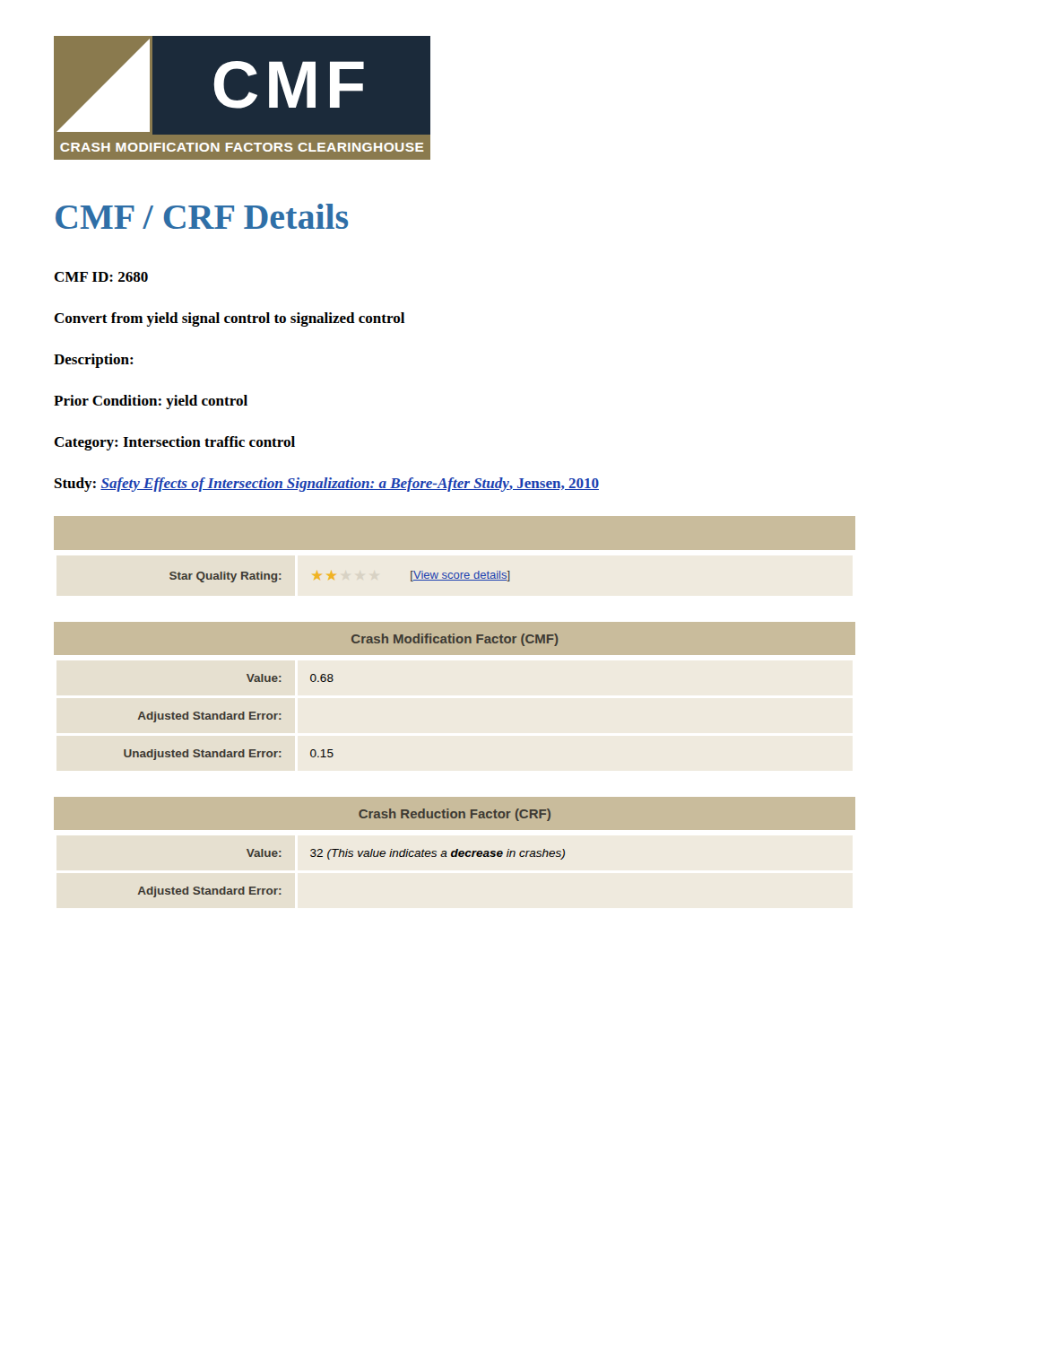CMF
CRASH MODIFICATION FACTORS CLEARINGHOUSE
CMF / CRF Details
CMF ID: 2680
Convert from yield signal control to signalized control
Description:
Prior Condition: yield control
Category: Intersection traffic control
Study: Safety Effects of Intersection Signalization: a Before-After Study, Jensen, 2010
| Star Quality Rating: | ★ ★ ★ ★ ★ [ View score details ] |
Crash Modification Factor (CMF)
| Value: | 0.68 |
| Adjusted Standard Error: | |
| Unadjusted Standard Error: | 0.15 |
Crash Reduction Factor (CRF)
| Value: | 32 (This value indicates a decrease in crashes) |
| Adjusted Standard Error: | |